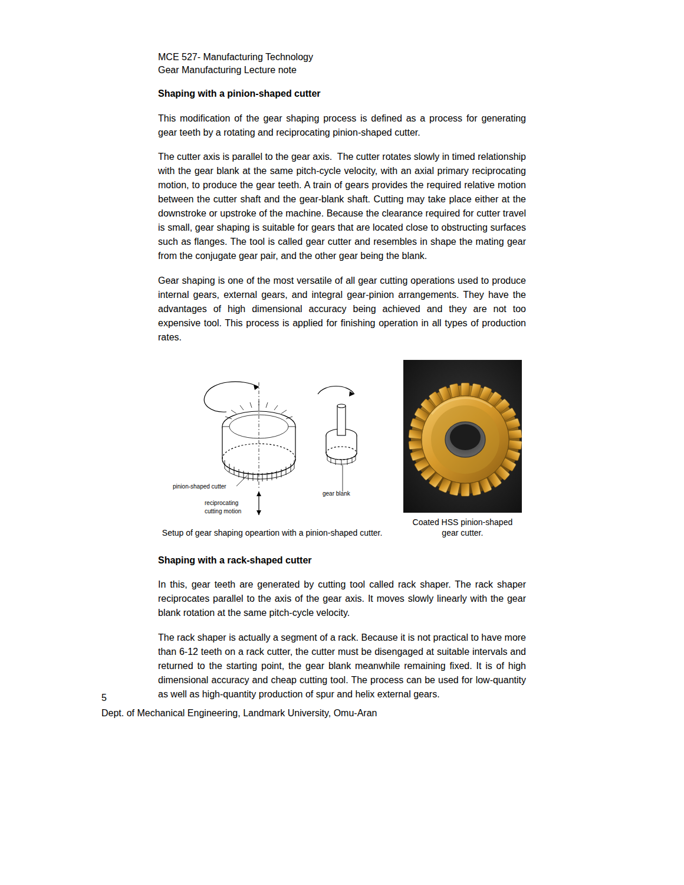MCE 527- Manufacturing Technology
Gear Manufacturing Lecture note
Shaping with a pinion-shaped cutter
This modification of the gear shaping process is defined as a process for generating gear teeth by a rotating and reciprocating pinion-shaped cutter.
The cutter axis is parallel to the gear axis. The cutter rotates slowly in timed relationship with the gear blank at the same pitch-cycle velocity, with an axial primary reciprocating motion, to produce the gear teeth. A train of gears provides the required relative motion between the cutter shaft and the gear-blank shaft. Cutting may take place either at the downstroke or upstroke of the machine. Because the clearance required for cutter travel is small, gear shaping is suitable for gears that are located close to obstructing surfaces such as flanges. The tool is called gear cutter and resembles in shape the mating gear from the conjugate gear pair, and the other gear being the blank.
Gear shaping is one of the most versatile of all gear cutting operations used to produce internal gears, external gears, and integral gear-pinion arrangements. They have the advantages of high dimensional accuracy being achieved and they are not too expensive tool. This process is applied for finishing operation in all types of production rates.
pinion-shaped cutter gear blank reciprocating cutting motion
Setup of gear shaping opeartion with a pinion-shaped cutter.
Coated HSS pinion-shaped
gear cutter.
Shaping with a rack-shaped cutter
In this, gear teeth are generated by cutting tool called rack shaper. The rack shaper reciprocates parallel to the axis of the gear axis. It moves slowly linearly with the gear blank rotation at the same pitch-cycle velocity.
The rack shaper is actually a segment of a rack. Because it is not practical to have more than 6-12 teeth on a rack cutter, the cutter must be disengaged at suitable intervals and returned to the starting point, the gear blank meanwhile remaining fixed. It is of high dimensional accuracy and cheap cutting tool. The process can be used for low-quantity as well as high-quantity production of spur and helix external gears.
5
Dept. of Mechanical Engineering, Landmark University, Omu-Aran